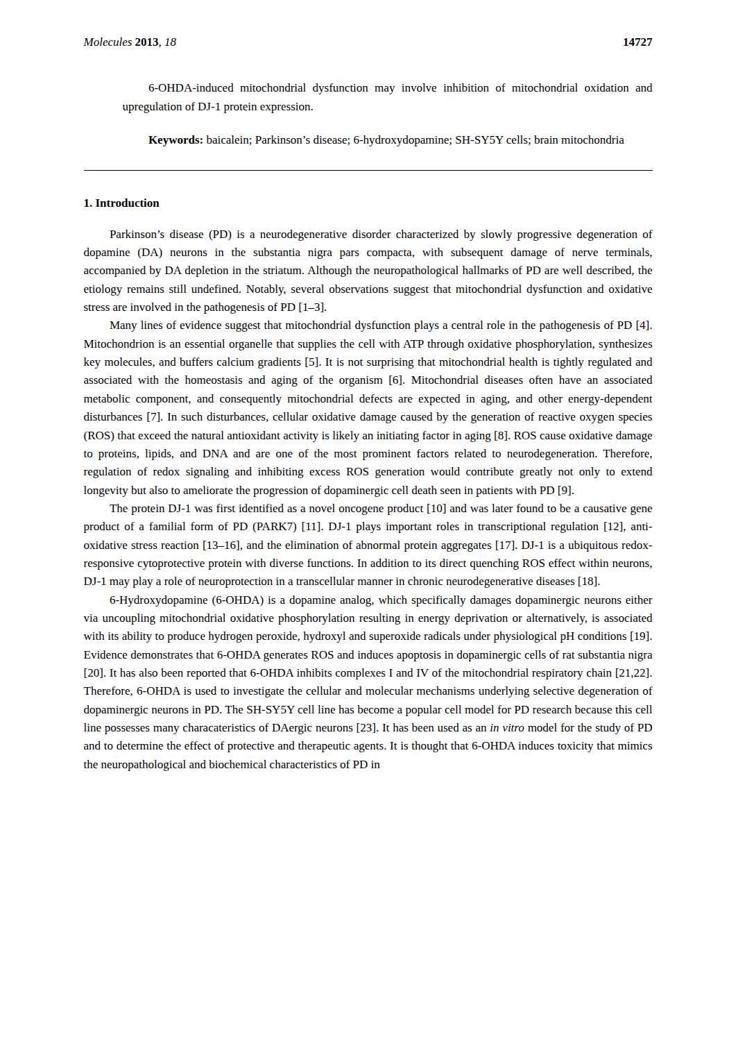Molecules 2013, 18
14727
6-OHDA-induced mitochondrial dysfunction may involve inhibition of mitochondrial oxidation and upregulation of DJ-1 protein expression.
Keywords: baicalein; Parkinson’s disease; 6-hydroxydopamine; SH-SY5Y cells; brain mitochondria
1. Introduction
Parkinson’s disease (PD) is a neurodegenerative disorder characterized by slowly progressive degeneration of dopamine (DA) neurons in the substantia nigra pars compacta, with subsequent damage of nerve terminals, accompanied by DA depletion in the striatum. Although the neuropathological hallmarks of PD are well described, the etiology remains still undefined. Notably, several observations suggest that mitochondrial dysfunction and oxidative stress are involved in the pathogenesis of PD [1–3].
Many lines of evidence suggest that mitochondrial dysfunction plays a central role in the pathogenesis of PD [4]. Mitochondrion is an essential organelle that supplies the cell with ATP through oxidative phosphorylation, synthesizes key molecules, and buffers calcium gradients [5]. It is not surprising that mitochondrial health is tightly regulated and associated with the homeostasis and aging of the organism [6]. Mitochondrial diseases often have an associated metabolic component, and consequently mitochondrial defects are expected in aging, and other energy-dependent disturbances [7]. In such disturbances, cellular oxidative damage caused by the generation of reactive oxygen species (ROS) that exceed the natural antioxidant activity is likely an initiating factor in aging [8]. ROS cause oxidative damage to proteins, lipids, and DNA and are one of the most prominent factors related to neurodegeneration. Therefore, regulation of redox signaling and inhibiting excess ROS generation would contribute greatly not only to extend longevity but also to ameliorate the progression of dopaminergic cell death seen in patients with PD [9].
The protein DJ-1 was first identified as a novel oncogene product [10] and was later found to be a causative gene product of a familial form of PD (PARK7) [11]. DJ-1 plays important roles in transcriptional regulation [12], anti-oxidative stress reaction [13–16], and the elimination of abnormal protein aggregates [17]. DJ-1 is a ubiquitous redox-responsive cytoprotective protein with diverse functions. In addition to its direct quenching ROS effect within neurons, DJ-1 may play a role of neuroprotection in a transcellular manner in chronic neurodegenerative diseases [18].
6-Hydroxydopamine (6-OHDA) is a dopamine analog, which specifically damages dopaminergic neurons either via uncoupling mitochondrial oxidative phosphorylation resulting in energy deprivation or alternatively, is associated with its ability to produce hydrogen peroxide, hydroxyl and superoxide radicals under physiological pH conditions [19]. Evidence demonstrates that 6-OHDA generates ROS and induces apoptosis in dopaminergic cells of rat substantia nigra [20]. It has also been reported that 6-OHDA inhibits complexes I and IV of the mitochondrial respiratory chain [21,22]. Therefore, 6-OHDA is used to investigate the cellular and molecular mechanisms underlying selective degeneration of dopaminergic neurons in PD. The SH-SY5Y cell line has become a popular cell model for PD research because this cell line possesses many characateristics of DAergic neurons [23]. It has been used as an in vitro model for the study of PD and to determine the effect of protective and therapeutic agents. It is thought that 6-OHDA induces toxicity that mimics the neuropathological and biochemical characteristics of PD in